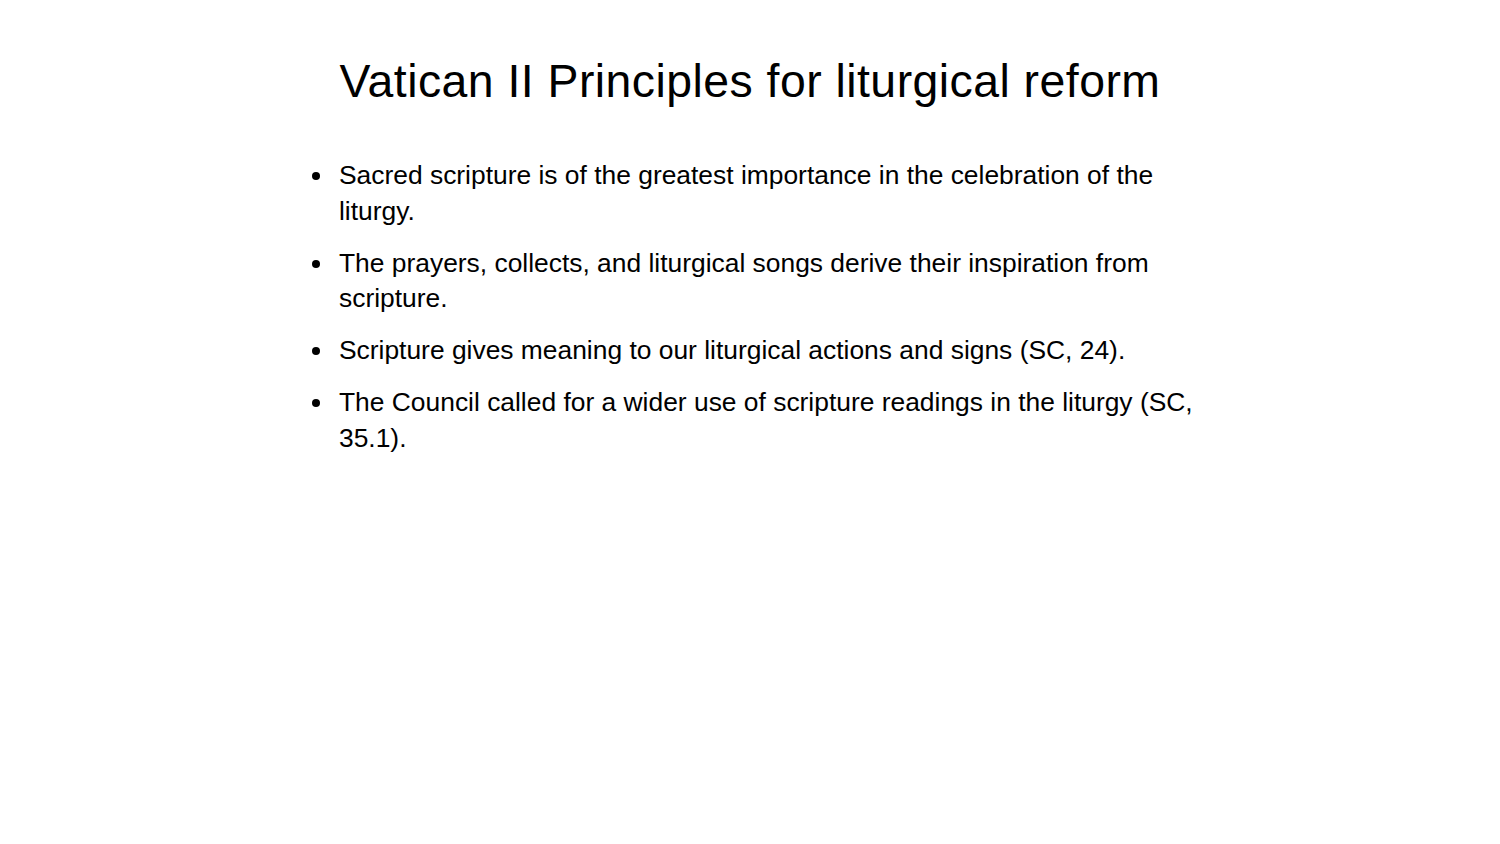Vatican II Principles for liturgical reform
Sacred scripture is of the greatest importance in the celebration of the liturgy.
The prayers, collects, and liturgical songs derive their inspiration from scripture.
Scripture gives meaning to our liturgical actions and signs (SC, 24).
The Council called for a wider use of scripture readings in the liturgy (SC, 35.1).